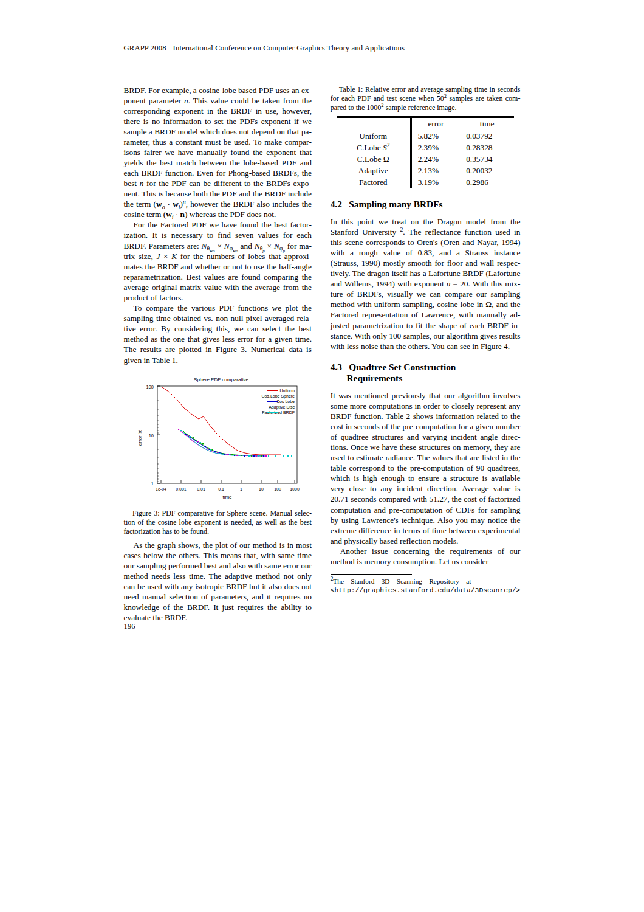GRAPP 2008 - International Conference on Computer Graphics Theory and Applications
BRDF. For example, a cosine-lobe based PDF uses an exponent parameter n. This value could be taken from the corresponding exponent in the BRDF in use, however, there is no information to set the PDFs exponent if we sample a BRDF model which does not depend on that parameter, thus a constant must be used. To make comparisons fairer we have manually found the exponent that yields the best match between the lobe-based PDF and each BRDF function. Even for Phong-based BRDFs, the best n for the PDF can be different to the BRDFs exponent. This is because both the PDF and the BRDF include the term (wo · wi)n, however the BRDF also includes the cosine term (wi · n) whereas the PDF does not.
For the Factored PDF we have found the best factorization. It is necessary to find seven values for each BRDF. Parameters are: Nθwo × Nφwo and Nθp × Nφp for matrix size, J × K for the numbers of lobes that approximates the BRDF and whether or not to use the half-angle reparametrization. Best values are found comparing the average original matrix value with the average from the product of factors.
To compare the various PDF functions we plot the sampling time obtained vs. non-null pixel averaged relative error. By considering this, we can select the best method as the one that gives less error for a given time. The results are plotted in Figure 3. Numerical data is given in Table 1.
Sphere PDF comparative error % time 100 10 1 1e-04 0.001 0.01 0.1 1 10 100 1000 Uniform Cos.Lobe Sphere Cos Lobe Adaptive Disc Factorized BRDF
Figure 3: PDF comparative for Sphere scene. Manual selection of the cosine lobe exponent is needed, as well as the best factorization has to be found.
As the graph shows, the plot of our method is in most cases below the others. This means that, with same time our sampling performed best and also with same error our method needs less time. The adaptive method not only can be used with any isotropic BRDF but it also does not need manual selection of parameters, and it requires no knowledge of the BRDF. It just requires the ability to evaluate the BRDF.
Table 1: Relative error and average sampling time in seconds for each PDF and test scene when 502 samples are taken compared to the 10002 sample reference image.
| | error | time |
| --- | --- | --- |
| Uniform | 5.82% | 0.03792 |
| C.Lobe S 2 | 2.39% | 0.28328 |
| C.Lobe Ω | 2.24% | 0.35734 |
| Adaptive | 2.13% | 0.20032 |
| Factored | 3.19% | 0.2986 |
4.2 Sampling many BRDFs
In this point we treat on the Dragon model from the Stanford University 2. The reflectance function used in this scene corresponds to Oren's (Oren and Nayar, 1994) with a rough value of 0.83, and a Strauss instance (Strauss, 1990) mostly smooth for floor and wall respectively. The dragon itself has a Lafortune BRDF (Lafortune and Willems, 1994) with exponent n = 20. With this mixture of BRDFs, visually we can compare our sampling method with uniform sampling, cosine lobe in Ω, and the Factored representation of Lawrence, with manually adjusted parametrization to fit the shape of each BRDF instance. With only 100 samples, our algorithm gives results with less noise than the others. You can see in Figure 4.
4.3 Quadtree Set Construction
Requirements
It was mentioned previously that our algorithm involves some more computations in order to closely represent any BRDF function. Table 2 shows information related to the cost in seconds of the pre-computation for a given number of quadtree structures and varying incident angle directions. Once we have these structures on memory, they are used to estimate radiance. The values that are listed in the table correspond to the pre-computation of 90 quadtrees, which is high enough to ensure a structure is available very close to any incident direction. Average value is 20.71 seconds compared with 51.27, the cost of factorized computation and pre-computation of CDFs for sampling by using Lawrence's technique. Also you may notice the extreme difference in terms of time between experimental and physically based reflection models.
Another issue concerning the requirements of our method is memory consumption. Let us consider
2The Stanford 3D Scanning Repository at
<http://graphics.stanford.edu/data/3Dscanrep/>
196